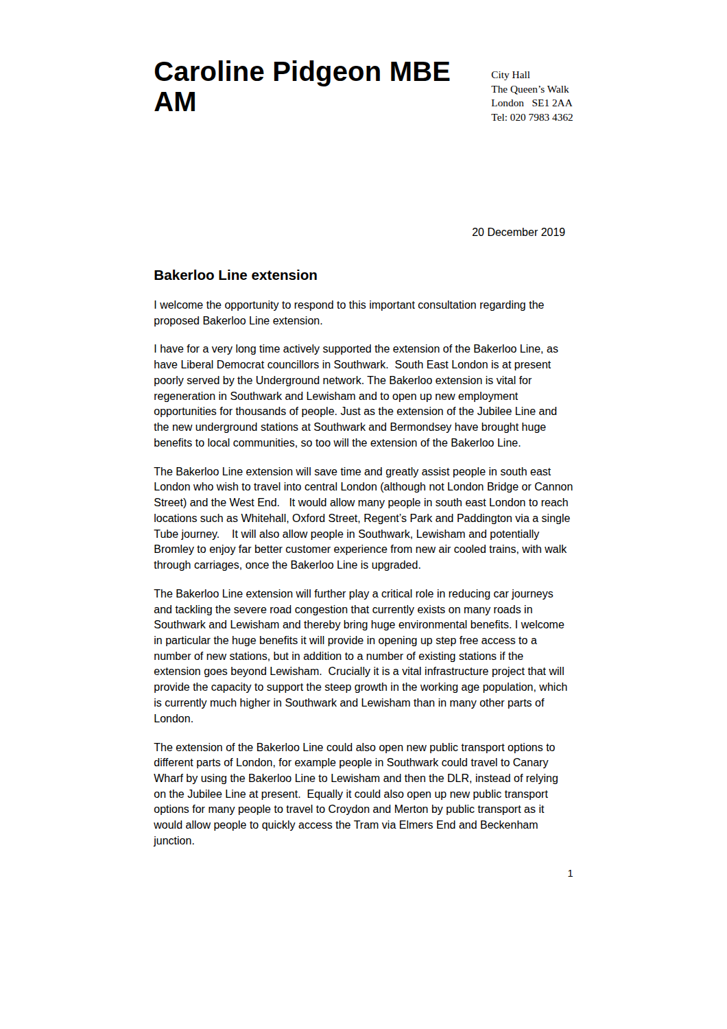Caroline Pidgeon MBE AM
City Hall
The Queen’s Walk
London SE1 2AA
Tel: 020 7983 4362
20 December 2019
Bakerloo Line extension
I welcome the opportunity to respond to this important consultation regarding the proposed Bakerloo Line extension.
I have for a very long time actively supported the extension of the Bakerloo Line, as have Liberal Democrat councillors in Southwark. South East London is at present poorly served by the Underground network. The Bakerloo extension is vital for regeneration in Southwark and Lewisham and to open up new employment opportunities for thousands of people. Just as the extension of the Jubilee Line and the new underground stations at Southwark and Bermondsey have brought huge benefits to local communities, so too will the extension of the Bakerloo Line.
The Bakerloo Line extension will save time and greatly assist people in south east London who wish to travel into central London (although not London Bridge or Cannon Street) and the West End. It would allow many people in south east London to reach locations such as Whitehall, Oxford Street, Regent’s Park and Paddington via a single Tube journey. It will also allow people in Southwark, Lewisham and potentially Bromley to enjoy far better customer experience from new air cooled trains, with walk through carriages, once the Bakerloo Line is upgraded.
The Bakerloo Line extension will further play a critical role in reducing car journeys and tackling the severe road congestion that currently exists on many roads in Southwark and Lewisham and thereby bring huge environmental benefits. I welcome in particular the huge benefits it will provide in opening up step free access to a number of new stations, but in addition to a number of existing stations if the extension goes beyond Lewisham. Crucially it is a vital infrastructure project that will provide the capacity to support the steep growth in the working age population, which is currently much higher in Southwark and Lewisham than in many other parts of London.
The extension of the Bakerloo Line could also open new public transport options to different parts of London, for example people in Southwark could travel to Canary Wharf by using the Bakerloo Line to Lewisham and then the DLR, instead of relying on the Jubilee Line at present. Equally it could also open up new public transport options for many people to travel to Croydon and Merton by public transport as it would allow people to quickly access the Tram via Elmers End and Beckenham junction.
1